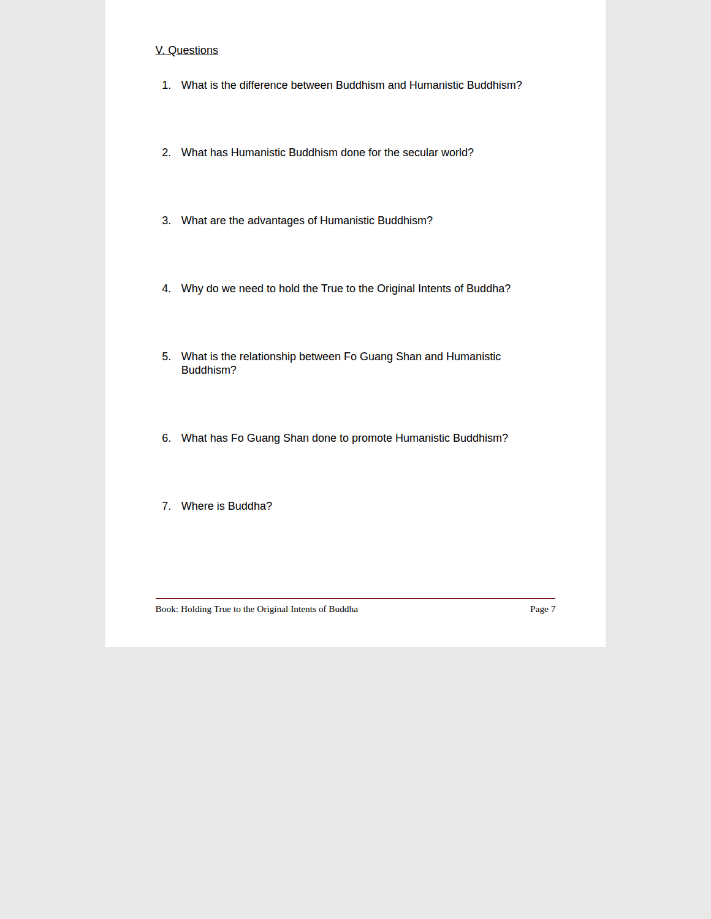V. Questions
What is the difference between Buddhism and Humanistic Buddhism?
What has Humanistic Buddhism done for the secular world?
What are the advantages of Humanistic Buddhism?
Why do we need to hold the True to the Original Intents of Buddha?
What is the relationship between Fo Guang Shan and Humanistic Buddhism?
What has Fo Guang Shan done to promote Humanistic Buddhism?
Where is Buddha?
Book: Holding True to the Original Intents of Buddha
Page 7